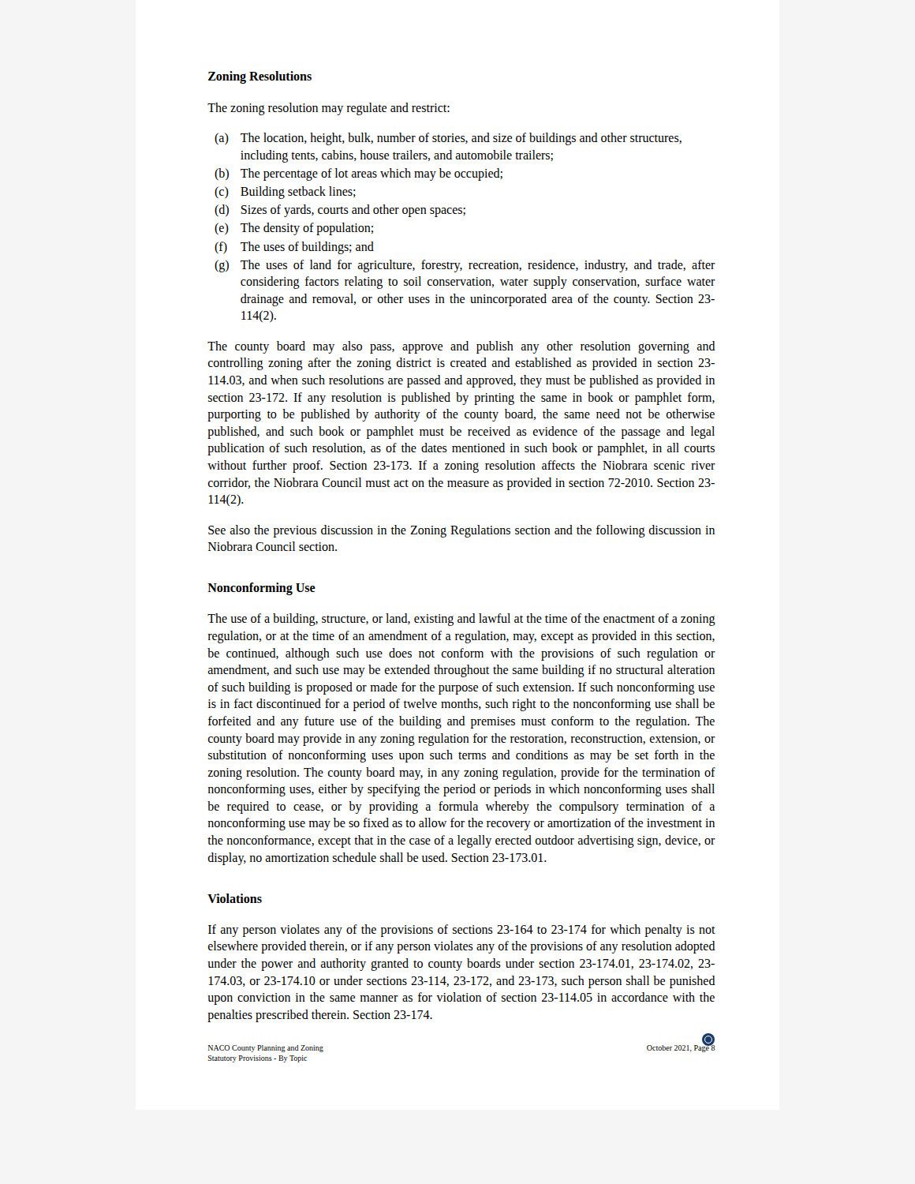Zoning Resolutions
The zoning resolution may regulate and restrict:
(a) The location, height, bulk, number of stories, and size of buildings and other structures, including tents, cabins, house trailers, and automobile trailers;
(b) The percentage of lot areas which may be occupied;
(c) Building setback lines;
(d) Sizes of yards, courts and other open spaces;
(e) The density of population;
(f) The uses of buildings; and
(g) The uses of land for agriculture, forestry, recreation, residence, industry, and trade, after considering factors relating to soil conservation, water supply conservation, surface water drainage and removal, or other uses in the unincorporated area of the county. Section 23-114(2).
The county board may also pass, approve and publish any other resolution governing and controlling zoning after the zoning district is created and established as provided in section 23-114.03, and when such resolutions are passed and approved, they must be published as provided in section 23-172. If any resolution is published by printing the same in book or pamphlet form, purporting to be published by authority of the county board, the same need not be otherwise published, and such book or pamphlet must be received as evidence of the passage and legal publication of such resolution, as of the dates mentioned in such book or pamphlet, in all courts without further proof. Section 23-173. If a zoning resolution affects the Niobrara scenic river corridor, the Niobrara Council must act on the measure as provided in section 72-2010. Section 23-114(2).
See also the previous discussion in the Zoning Regulations section and the following discussion in Niobrara Council section.
Nonconforming Use
The use of a building, structure, or land, existing and lawful at the time of the enactment of a zoning regulation, or at the time of an amendment of a regulation, may, except as provided in this section, be continued, although such use does not conform with the provisions of such regulation or amendment, and such use may be extended throughout the same building if no structural alteration of such building is proposed or made for the purpose of such extension. If such nonconforming use is in fact discontinued for a period of twelve months, such right to the nonconforming use shall be forfeited and any future use of the building and premises must conform to the regulation. The county board may provide in any zoning regulation for the restoration, reconstruction, extension, or substitution of nonconforming uses upon such terms and conditions as may be set forth in the zoning resolution. The county board may, in any zoning regulation, provide for the termination of nonconforming uses, either by specifying the period or periods in which nonconforming uses shall be required to cease, or by providing a formula whereby the compulsory termination of a nonconforming use may be so fixed as to allow for the recovery or amortization of the investment in the nonconformance, except that in the case of a legally erected outdoor advertising sign, device, or display, no amortization schedule shall be used. Section 23-173.01.
Violations
If any person violates any of the provisions of sections 23-164 to 23-174 for which penalty is not elsewhere provided therein, or if any person violates any of the provisions of any resolution adopted under the power and authority granted to county boards under section 23-174.01, 23-174.02, 23-174.03, or 23-174.10 or under sections 23-114, 23-172, and 23-173, such person shall be punished upon conviction in the same manner as for violation of section 23-114.05 in accordance with the penalties prescribed therein. Section 23-174.
NACO County Planning and Zoning
Statutory Provisions - By Topic
October 2021, Page 8